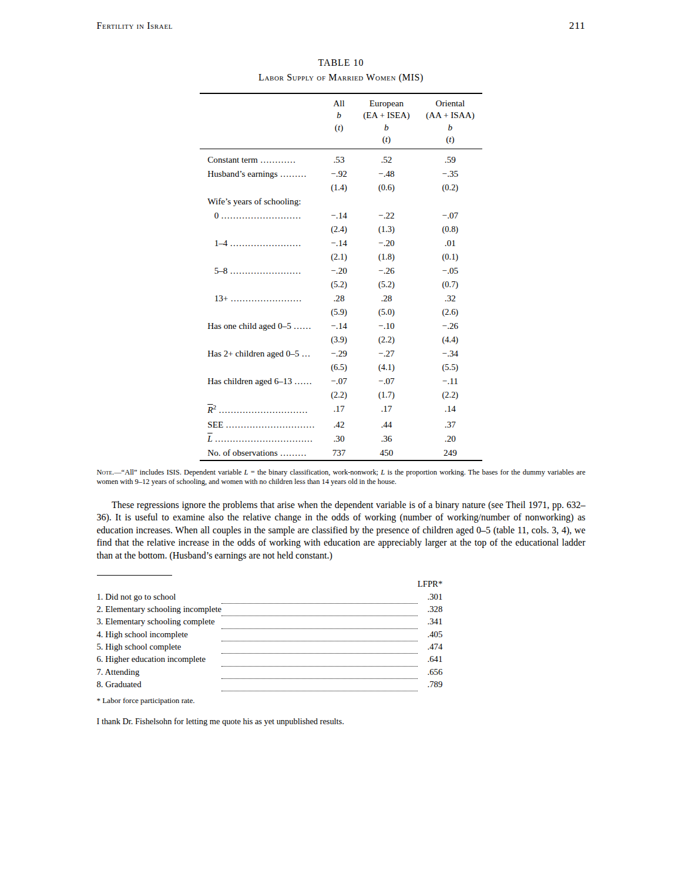Fertility in Israel 211
TABLE 10
Labor Supply of Married Women (MIS)
| | All b ( t ) | European (EA + ISEA) b ( t ) | Oriental (AA + ISAA) b ( t ) |
| --- | --- | --- | --- |
| Constant term ………… | .53 | .52 | .59 |
| Husband’s earnings ……… | −.92 | −.48 | −.35 |
| | (1.4) | (0.6) | (0.2) |
| Wife’s years of schooling: | | | |
| 0 ……………………… | −.14 | −.22 | −.07 |
| | (2.4) | (1.3) | (0.8) |
| 1–4 …………………… | −.14 | −.20 | .01 |
| | (2.1) | (1.8) | (0.1) |
| 5–8 …………………… | −.20 | −.26 | −.05 |
| | (5.2) | (5.2) | (0.7) |
| 13+ …………………… | .28 | .28 | .32 |
| | (5.9) | (5.0) | (2.6) |
| Has one child aged 0–5 …… | −.14 | −.10 | −.26 |
| | (3.9) | (2.2) | (4.4) |
| Has 2+ children aged 0–5 … | −.29 | −.27 | −.34 |
| | (6.5) | (4.1) | (5.5) |
| Has children aged 6–13 …… | −.07 | −.07 | −.11 |
| | (2.2) | (1.7) | (2.2) |
| R 2 ………………………… | .17 | .17 | .14 |
| SEE ………………………… | .42 | .44 | .37 |
| L …………………………… | .30 | .36 | .20 |
| No. of observations ……… | 737 | 450 | 249 |
Note.—“All” includes ISIS. Dependent variable L = the binary classification, work-nonwork; L is the proportion working. The bases for the dummy variables are women with 9–12 years of schooling, and women with no children less than 14 years old in the house.
These regressions ignore the problems that arise when the dependent variable is of a binary nature (see Theil 1971, pp. 632–36). It is useful to examine also the relative change in the odds of working (number of working/number of nonworking) as education increases. When all couples in the sample are classified by the presence of children aged 0–5 (table 11, cols. 3, 4), we find that the relative increase in the odds of working with education are appreciably larger at the top of the educational ladder than at the bottom. (Husband’s earnings are not held constant.)
| | | LFPR* |
| --- | --- | --- |
| 1. Did not go to school | | .301 |
| 2. Elementary schooling incomplete | | .328 |
| 3. Elementary schooling complete | | .341 |
| 4. High school incomplete | | .405 |
| 5. High school complete | | .474 |
| 6. Higher education incomplete | | .641 |
| 7. Attending | | .656 |
| 8. Graduated | | .789 |
* Labor force participation rate.
I thank Dr. Fishelsohn for letting me quote his as yet unpublished results.